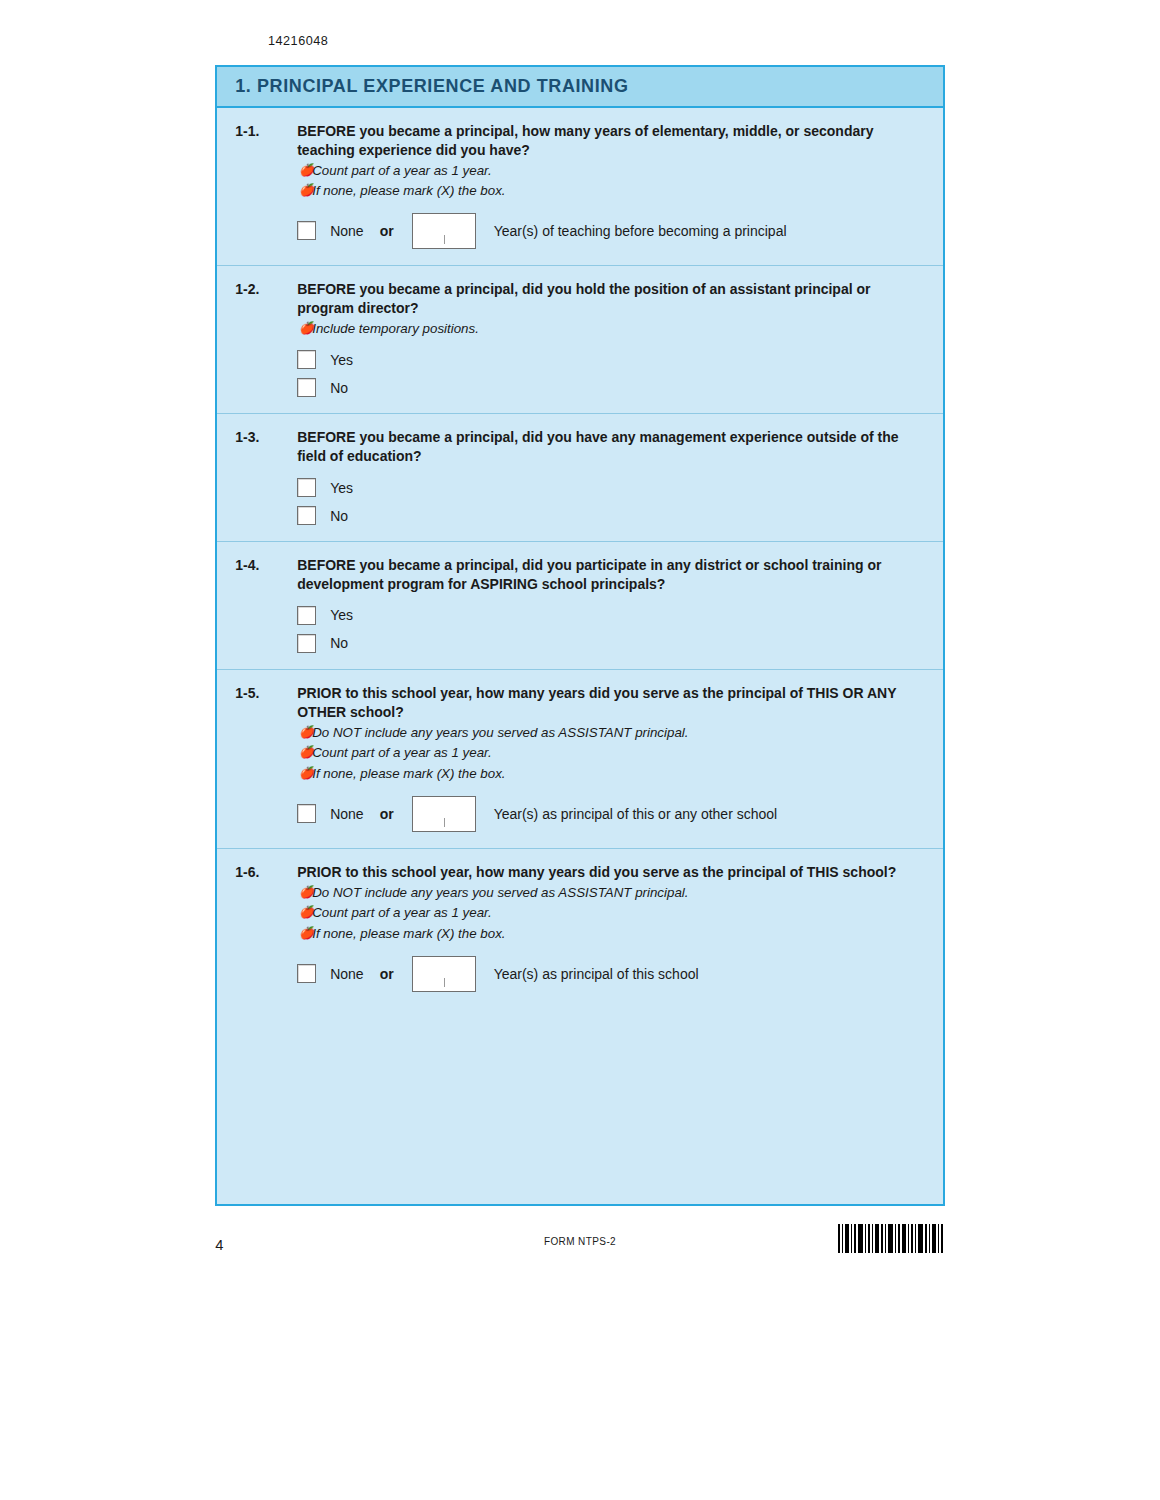14216048
1. PRINCIPAL EXPERIENCE AND TRAINING
1-1.
BEFORE you became a principal, how many years of elementary, middle, or secondary teaching experience did you have?
🍎Count part of a year as 1 year.
🍎If none, please mark (X) the box.
None or Year(s) of teaching before becoming a principal
1-2.
BEFORE you became a principal, did you hold the position of an assistant principal or program director?
🍎Include temporary positions.
Yes
No
1-3.
BEFORE you became a principal, did you have any management experience outside of the field of education?
Yes
No
1-4.
BEFORE you became a principal, did you participate in any district or school training or development program for ASPIRING school principals?
Yes
No
1-5.
PRIOR to this school year, how many years did you serve as the principal of THIS OR ANY OTHER school?
🍎Do NOT include any years you served as ASSISTANT principal.
🍎Count part of a year as 1 year.
🍎If none, please mark (X) the box.
None or Year(s) as principal of this or any other school
1-6.
PRIOR to this school year, how many years did you serve as the principal of THIS school?
🍎Do NOT include any years you served as ASSISTANT principal.
🍎Count part of a year as 1 year.
🍎If none, please mark (X) the box.
None or Year(s) as principal of this school
4
FORM NTPS-2